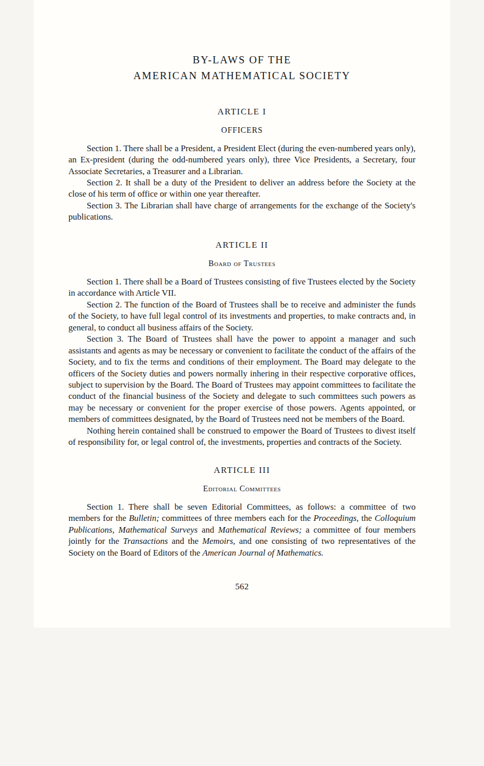BY-LAWS OF THE
AMERICAN MATHEMATICAL SOCIETY
ARTICLE I
OFFICERS
Section 1. There shall be a President, a President Elect (during the even-numbered years only), an Ex-president (during the odd-numbered years only), three Vice Presidents, a Secretary, four Associate Secretaries, a Treasurer and a Librarian.
Section 2. It shall be a duty of the President to deliver an address before the Society at the close of his term of office or within one year thereafter.
Section 3. The Librarian shall have charge of arrangements for the exchange of the Society's publications.
ARTICLE II
Board of Trustees
Section 1. There shall be a Board of Trustees consisting of five Trustees elected by the Society in accordance with Article VII.
Section 2. The function of the Board of Trustees shall be to receive and administer the funds of the Society, to have full legal control of its investments and properties, to make contracts and, in general, to conduct all business affairs of the Society.
Section 3. The Board of Trustees shall have the power to appoint a manager and such assistants and agents as may be necessary or convenient to facilitate the conduct of the affairs of the Society, and to fix the terms and conditions of their employment. The Board may delegate to the officers of the Society duties and powers normally inhering in their respective corporative offices, subject to supervision by the Board. The Board of Trustees may appoint committees to facilitate the conduct of the financial business of the Society and delegate to such committees such powers as may be necessary or convenient for the proper exercise of those powers. Agents appointed, or members of committees designated, by the Board of Trustees need not be members of the Board.
Nothing herein contained shall be construed to empower the Board of Trustees to divest itself of responsibility for, or legal control of, the investments, properties and contracts of the Society.
ARTICLE III
Editorial Committees
Section 1. There shall be seven Editorial Committees, as follows: a committee of two members for the Bulletin; committees of three members each for the Proceedings, the Colloquium Publications, Mathematical Surveys and Mathematical Reviews; a committee of four members jointly for the Transactions and the Memoirs, and one consisting of two representatives of the Society on the Board of Editors of the American Journal of Mathematics.
562